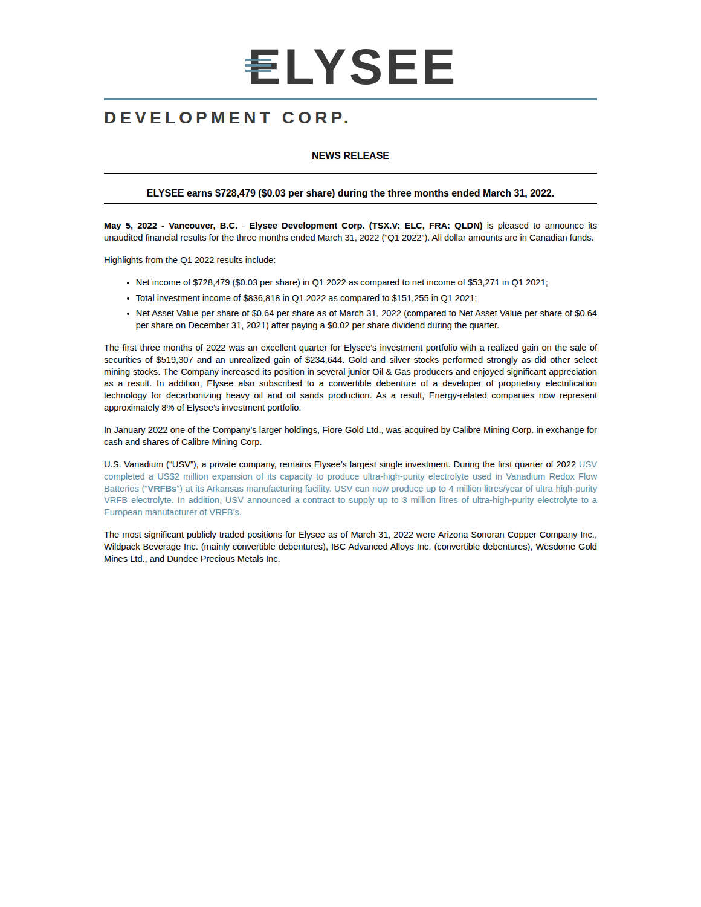ELYSEE
DEVELOPMENT CORP.
NEWS RELEASE
ELYSEE earns $728,479 ($0.03 per share) during the three months ended March 31, 2022.
May 5, 2022 - Vancouver, B.C. - Elysee Development Corp. (TSX.V: ELC, FRA: QLDN) is pleased to announce its unaudited financial results for the three months ended March 31, 2022 (“Q1 2022”). All dollar amounts are in Canadian funds.
Highlights from the Q1 2022 results include:
Net income of $728,479 ($0.03 per share) in Q1 2022 as compared to net income of $53,271 in Q1 2021;
Total investment income of $836,818 in Q1 2022 as compared to $151,255 in Q1 2021;
Net Asset Value per share of $0.64 per share as of March 31, 2022 (compared to Net Asset Value per share of $0.64 per share on December 31, 2021) after paying a $0.02 per share dividend during the quarter.
The first three months of 2022 was an excellent quarter for Elysee’s investment portfolio with a realized gain on the sale of securities of $519,307 and an unrealized gain of $234,644. Gold and silver stocks performed strongly as did other select mining stocks. The Company increased its position in several junior Oil & Gas producers and enjoyed significant appreciation as a result. In addition, Elysee also subscribed to a convertible debenture of a developer of proprietary electrification technology for decarbonizing heavy oil and oil sands production. As a result, Energy-related companies now represent approximately 8% of Elysee’s investment portfolio.
In January 2022 one of the Company’s larger holdings, Fiore Gold Ltd., was acquired by Calibre Mining Corp. in exchange for cash and shares of Calibre Mining Corp.
U.S. Vanadium (“USV”), a private company, remains Elysee’s largest single investment. During the first quarter of 2022 USV completed a US$2 million expansion of its capacity to produce ultra-high-purity electrolyte used in Vanadium Redox Flow Batteries (“VRFBs“) at its Arkansas manufacturing facility. USV can now produce up to 4 million litres/year of ultra-high-purity VRFB electrolyte. In addition, USV announced a contract to supply up to 3 million litres of ultra-high-purity electrolyte to a European manufacturer of VRFB’s.
The most significant publicly traded positions for Elysee as of March 31, 2022 were Arizona Sonoran Copper Company Inc., Wildpack Beverage Inc. (mainly convertible debentures), IBC Advanced Alloys Inc. (convertible debentures), Wesdome Gold Mines Ltd., and Dundee Precious Metals Inc.